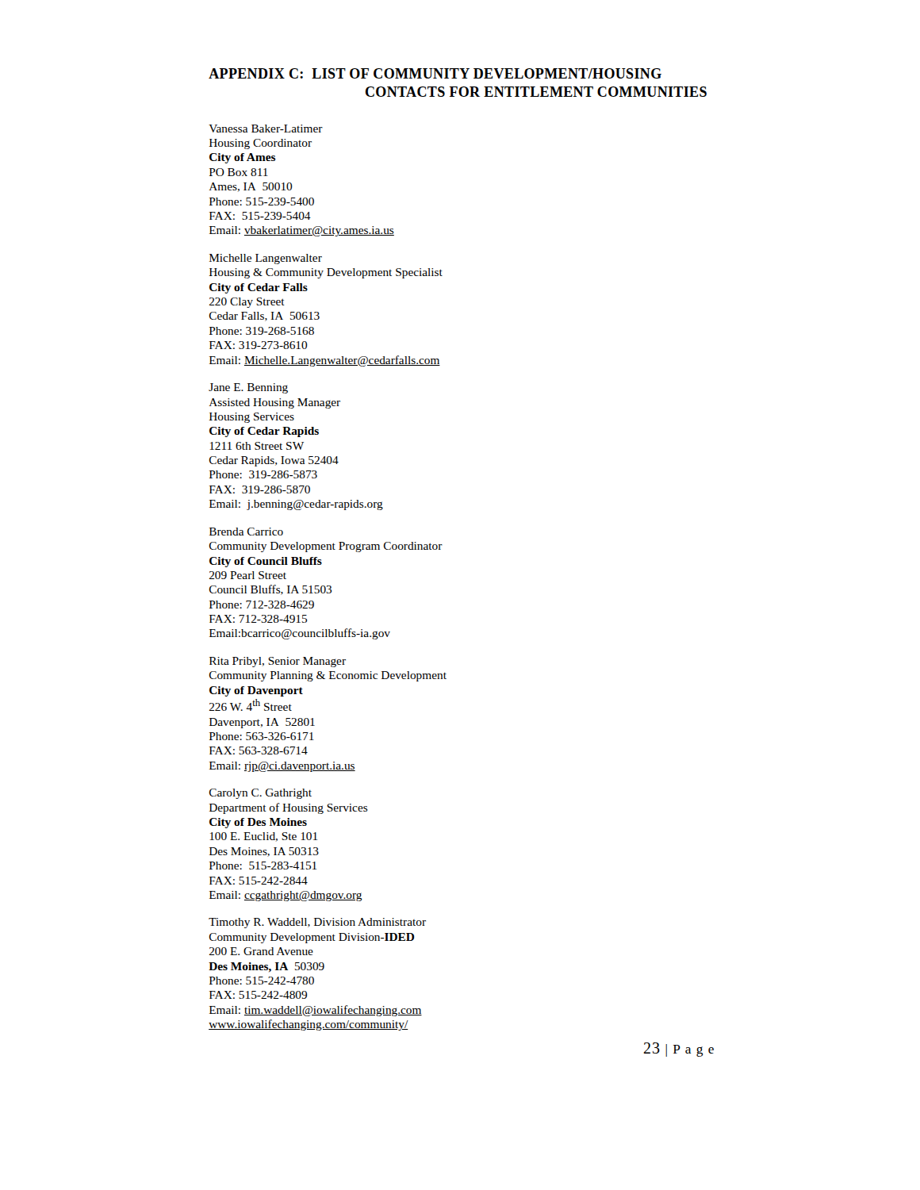APPENDIX C: LIST OF COMMUNITY DEVELOPMENT/HOUSING CONTACTS FOR ENTITLEMENT COMMUNITIES
Vanessa Baker-Latimer
Housing Coordinator
City of Ames
PO Box 811
Ames, IA 50010
Phone: 515-239-5400
FAX: 515-239-5404
Email: vbakerlatimer@city.ames.ia.us
Michelle Langenwalter
Housing & Community Development Specialist
City of Cedar Falls
220 Clay Street
Cedar Falls, IA 50613
Phone: 319-268-5168
FAX: 319-273-8610
Email: Michelle.Langenwalter@cedarfalls.com
Jane E. Benning
Assisted Housing Manager
Housing Services
City of Cedar Rapids
1211 6th Street SW
Cedar Rapids, Iowa 52404
Phone: 319-286-5873
FAX: 319-286-5870
Email: j.benning@cedar-rapids.org
Brenda Carrico
Community Development Program Coordinator
City of Council Bluffs
209 Pearl Street
Council Bluffs, IA 51503
Phone: 712-328-4629
FAX: 712-328-4915
Email:bcarrico@councilbluffs-ia.gov
Rita Pribyl, Senior Manager
Community Planning & Economic Development
City of Davenport
226 W. 4th Street
Davenport, IA 52801
Phone: 563-326-6171
FAX: 563-328-6714
Email: rjp@ci.davenport.ia.us
Carolyn C. Gathright
Department of Housing Services
City of Des Moines
100 E. Euclid, Ste 101
Des Moines, IA 50313
Phone: 515-283-4151
FAX: 515-242-2844
Email: ccgathright@dmgov.org
Timothy R. Waddell, Division Administrator
Community Development Division-IDED
200 E. Grand Avenue
Des Moines, IA 50309
Phone: 515-242-4780
FAX: 515-242-4809
Email: tim.waddell@iowalifechanging.com
www.iowalifechanging.com/community/
23 | P a g e